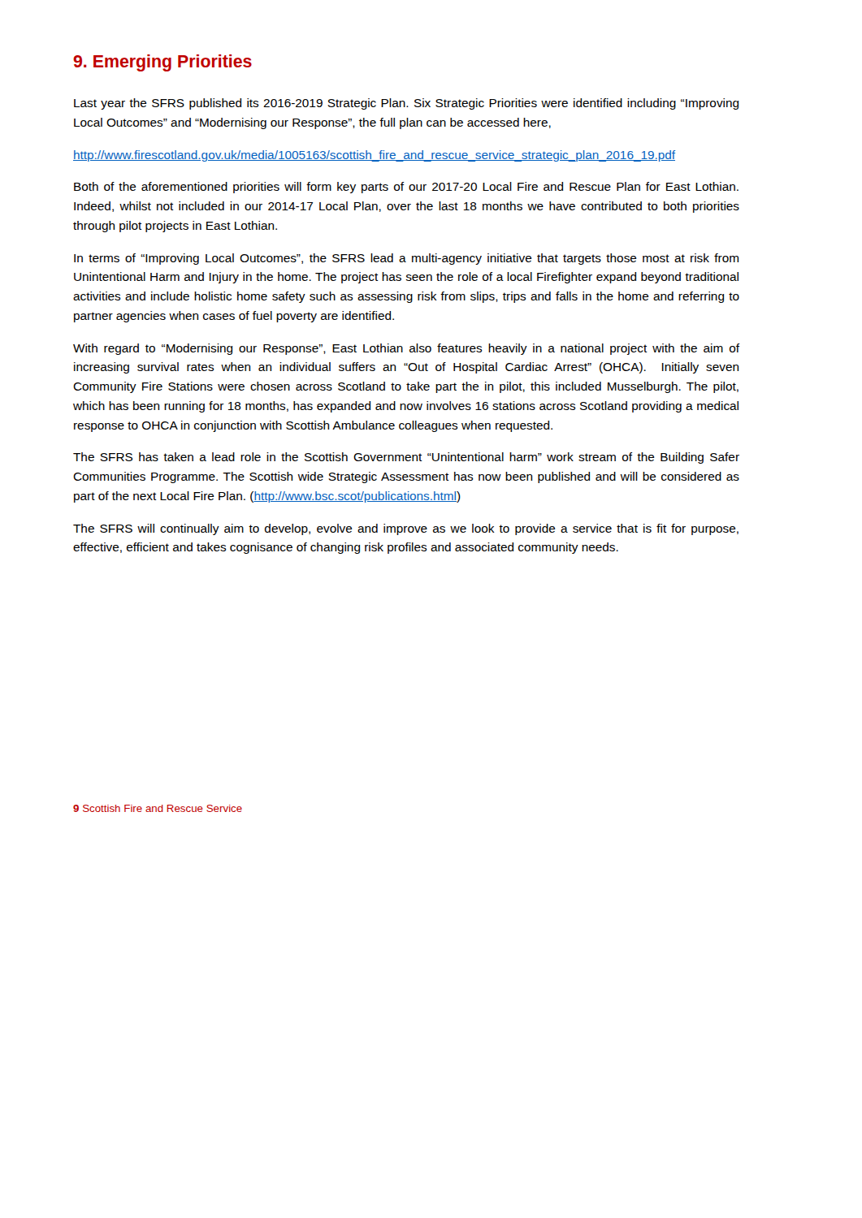9. Emerging Priorities
Last year the SFRS published its 2016-2019 Strategic Plan. Six Strategic Priorities were identified including “Improving Local Outcomes” and “Modernising our Response”, the full plan can be accessed here,
http://www.firescotland.gov.uk/media/1005163/scottish_fire_and_rescue_service_strategic_plan_2016_19.pdf
Both of the aforementioned priorities will form key parts of our 2017-20 Local Fire and Rescue Plan for East Lothian. Indeed, whilst not included in our 2014-17 Local Plan, over the last 18 months we have contributed to both priorities through pilot projects in East Lothian.
In terms of “Improving Local Outcomes”, the SFRS lead a multi-agency initiative that targets those most at risk from Unintentional Harm and Injury in the home. The project has seen the role of a local Firefighter expand beyond traditional activities and include holistic home safety such as assessing risk from slips, trips and falls in the home and referring to partner agencies when cases of fuel poverty are identified.
With regard to “Modernising our Response”, East Lothian also features heavily in a national project with the aim of increasing survival rates when an individual suffers an “Out of Hospital Cardiac Arrest” (OHCA). Initially seven Community Fire Stations were chosen across Scotland to take part the in pilot, this included Musselburgh. The pilot, which has been running for 18 months, has expanded and now involves 16 stations across Scotland providing a medical response to OHCA in conjunction with Scottish Ambulance colleagues when requested.
The SFRS has taken a lead role in the Scottish Government “Unintentional harm” work stream of the Building Safer Communities Programme. The Scottish wide Strategic Assessment has now been published and will be considered as part of the next Local Fire Plan. (http://www.bsc.scot/publications.html)
The SFRS will continually aim to develop, evolve and improve as we look to provide a service that is fit for purpose, effective, efficient and takes cognisance of changing risk profiles and associated community needs.
9 Scottish Fire and Rescue Service